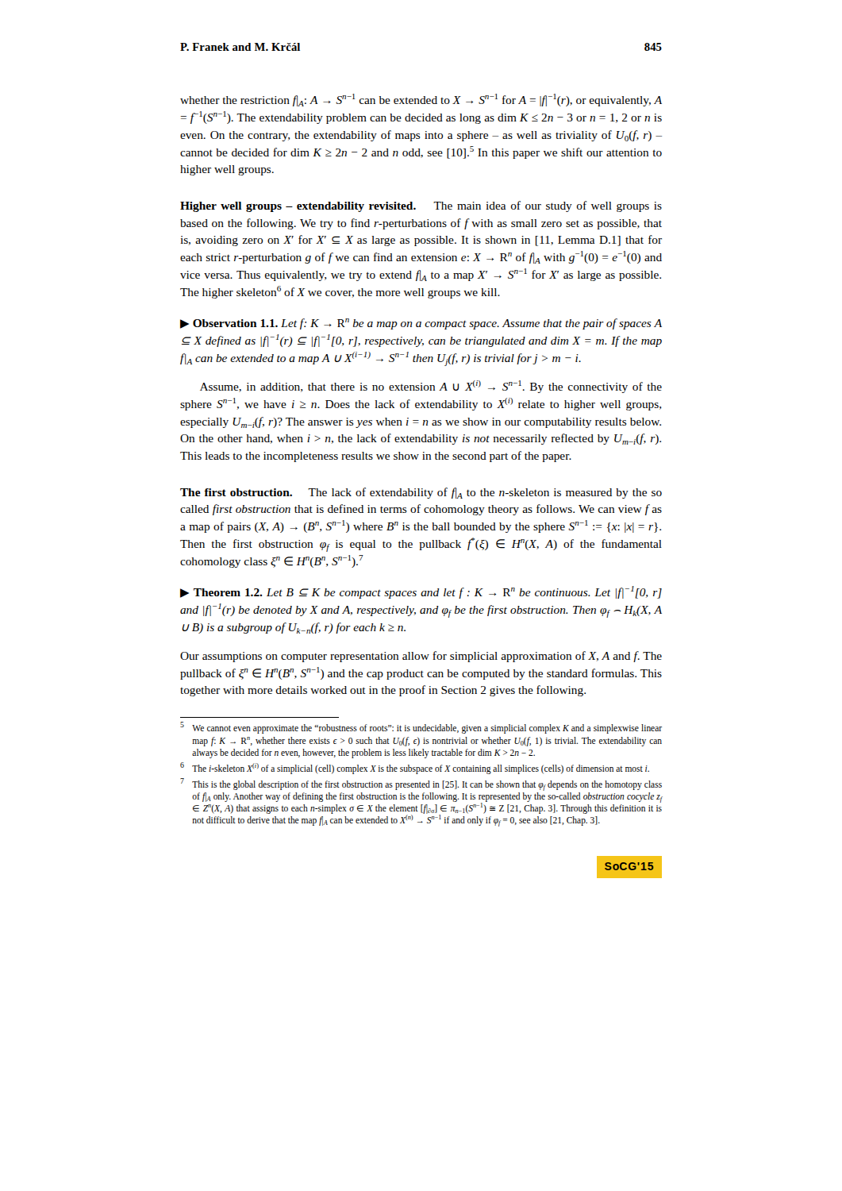P. Franek and M. Krčál 845
whether the restriction f|A: A → Sn−1 can be extended to X → Sn−1 for A = |f|−1(r), or equivalently, A = f−1(Sn−1). The extendability problem can be decided as long as dim K ≤ 2n − 3 or n = 1, 2 or n is even. On the contrary, the extendability of maps into a sphere – as well as triviality of U0(f, r) – cannot be decided for dim K ≥ 2n − 2 and n odd, see [10].5 In this paper we shift our attention to higher well groups.
Higher well groups – extendability revisited. The main idea of our study of well groups is based on the following. We try to find r-perturbations of f with as small zero set as possible, that is, avoiding zero on X′ for X′ ⊆ X as large as possible. It is shown in [11, Lemma D.1] that for each strict r-perturbation g of f we can find an extension e: X → Rn of f|A with g−1(0) = e−1(0) and vice versa. Thus equivalently, we try to extend f|A to a map X′ → Sn−1 for X′ as large as possible. The higher skeleton6 of X we cover, the more well groups we kill.
▶Observation 1.1. Let f: K → Rn be a map on a compact space. Assume that the pair of spaces A ⊆ X defined as |f|−1(r) ⊆ |f|−1[0, r], respectively, can be triangulated and dim X = m. If the map f|A can be extended to a map A ∪ X(i−1) → Sn−1 then Uj(f, r) is trivial for j > m − i.
Assume, in addition, that there is no extension A ∪ X(i) → Sn−1. By the connectivity of the sphere Sn−1, we have i ≥ n. Does the lack of extendability to X(i) relate to higher well groups, especially Um−i(f, r)? The answer is yes when i = n as we show in our computability results below. On the other hand, when i > n, the lack of extendability is not necessarily reflected by Um−i(f, r). This leads to the incompleteness results we show in the second part of the paper.
The first obstruction. The lack of extendability of f|A to the n-skeleton is measured by the so called first obstruction that is defined in terms of cohomology theory as follows. We can view f as a map of pairs (X, A) → (Bn, Sn−1) where Bn is the ball bounded by the sphere Sn−1 := {x: |x| = r}. Then the first obstruction φf is equal to the pullback f*(ξ) ∈ Hn(X, A) of the fundamental cohomology class ξn ∈ Hn(Bn, Sn−1).7
▶Theorem 1.2. Let B ⊆ K be compact spaces and let f : K → Rn be continuous. Let |f|−1[0, r] and |f|−1(r) be denoted by X and A, respectively, and φf be the first obstruction. Then φf ⌢ Hk(X, A ∪ B) is a subgroup of Uk−n(f, r) for each k ≥ n.
Our assumptions on computer representation allow for simplicial approximation of X, A and f. The pullback of ξn ∈ Hn(Bn, Sn−1) and the cap product can be computed by the standard formulas. This together with more details worked out in the proof in Section 2 gives the following.
5
We cannot even approximate the “robustness of roots”: it is undecidable, given a simplicial complex K and a simplexwise linear map f: K → Rn, whether there exists ϵ > 0 such that U0(f, ϵ) is nontrivial or whether U0(f, 1) is trivial. The extendability can always be decided for n even, however, the problem is less likely tractable for dim K > 2n − 2.
6
The i-skeleton X(i) of a simplicial (cell) complex X is the subspace of X containing all simplices (cells) of dimension at most i.
7
This is the global description of the first obstruction as presented in [25]. It can be shown that φf depends on the homotopy class of f|A only. Another way of defining the first obstruction is the following. It is represented by the so-called obstruction cocycle zf ∈ Zn(X, A) that assigns to each n-simplex σ ∈ X the element [f|∂σ] ∈ πn−1(Sn−1) ≅ Z [21, Chap. 3]. Through this definition it is not difficult to derive that the map f|A can be extended to X(n) → Sn−1 if and only if φf = 0, see also [21, Chap. 3].
So CG'15